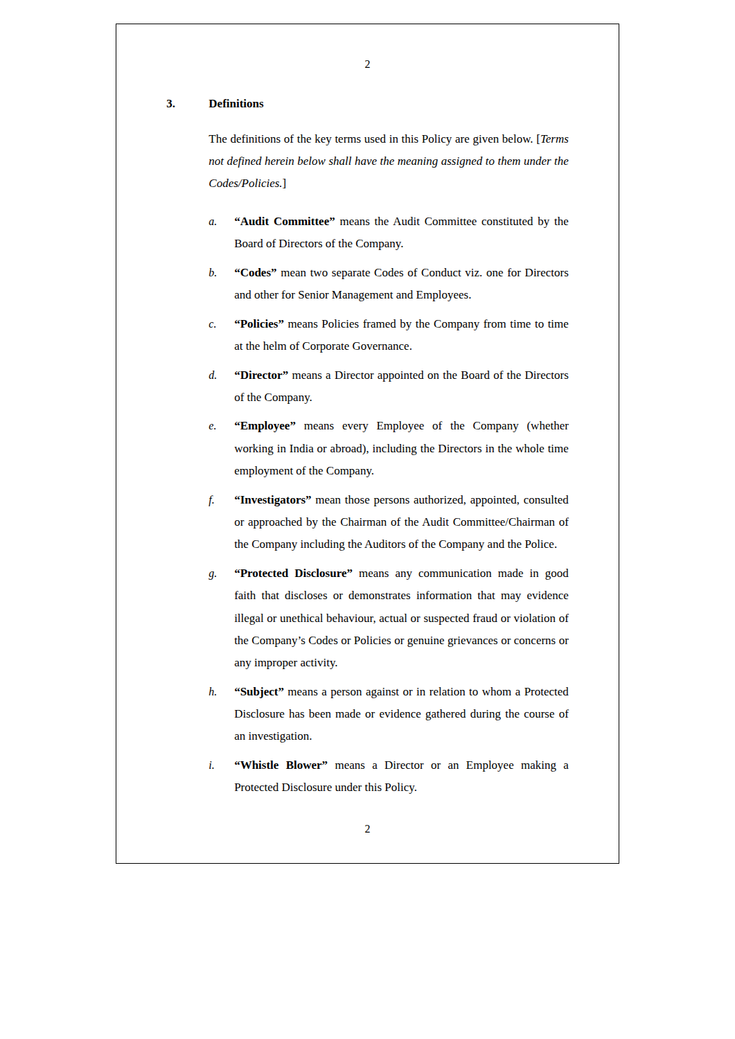2
3. Definitions
The definitions of the key terms used in this Policy are given below. [Terms not defined herein below shall have the meaning assigned to them under the Codes/Policies.]
a. “Audit Committee” means the Audit Committee constituted by the Board of Directors of the Company.
b. “Codes” mean two separate Codes of Conduct viz. one for Directors and other for Senior Management and Employees.
c. “Policies” means Policies framed by the Company from time to time at the helm of Corporate Governance.
d. “Director” means a Director appointed on the Board of the Directors of the Company.
e. “Employee” means every Employee of the Company (whether working in India or abroad), including the Directors in the whole time employment of the Company.
f. “Investigators” mean those persons authorized, appointed, consulted or approached by the Chairman of the Audit Committee/Chairman of the Company including the Auditors of the Company and the Police.
g. “Protected Disclosure” means any communication made in good faith that discloses or demonstrates information that may evidence illegal or unethical behaviour, actual or suspected fraud or violation of the Company’s Codes or Policies or genuine grievances or concerns or any improper activity.
h. “Subject” means a person against or in relation to whom a Protected Disclosure has been made or evidence gathered during the course of an investigation.
i. “Whistle Blower” means a Director or an Employee making a Protected Disclosure under this Policy.
2